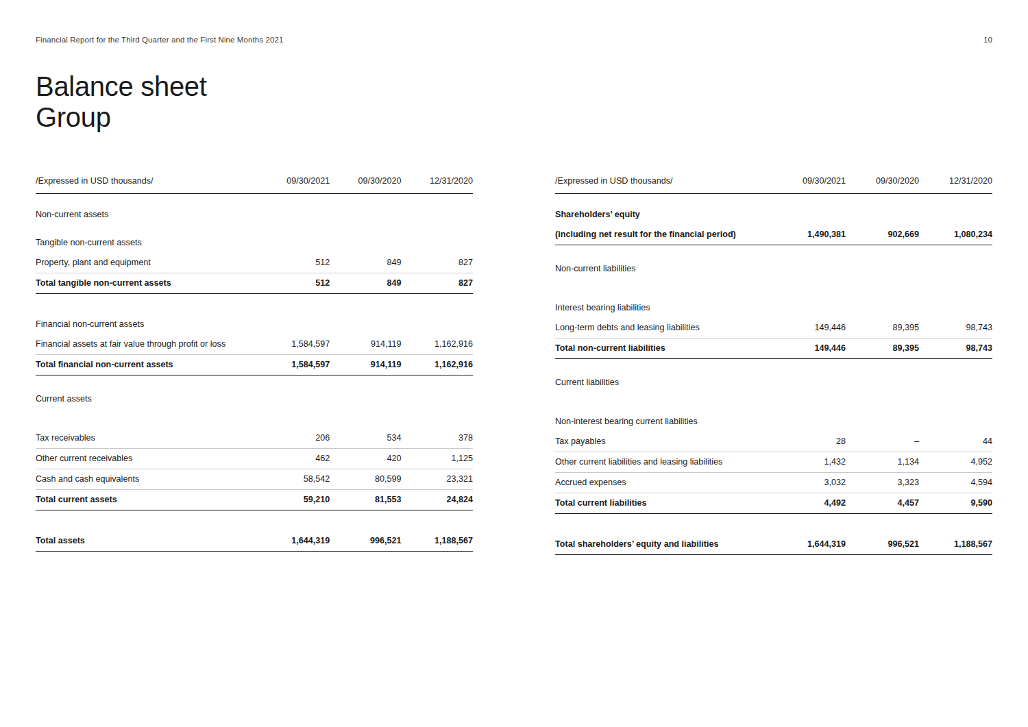Financial Report for the Third Quarter and the First Nine Months 2021
10
Balance sheet
Group
| /Expressed in USD thousands/ | 09/30/2021 | 09/30/2020 | 12/31/2020 |
| --- | --- | --- | --- |
| Non-current assets | | | |
| Tangible non-current assets | | | |
| Property, plant and equipment | 512 | 849 | 827 |
| Total tangible non-current assets | 512 | 849 | 827 |
| Financial non-current assets | | | |
| Financial assets at fair value through profit or loss | 1,584,597 | 914,119 | 1,162,916 |
| Total financial non-current assets | 1,584,597 | 914,119 | 1,162,916 |
| Current assets | | | |
| Tax receivables | 206 | 534 | 378 |
| Other current receivables | 462 | 420 | 1,125 |
| Cash and cash equivalents | 58,542 | 80,599 | 23,321 |
| Total current assets | 59,210 | 81,553 | 24,824 |
| Total assets | 1,644,319 | 996,521 | 1,188,567 |
| /Expressed in USD thousands/ | 09/30/2021 | 09/30/2020 | 12/31/2020 |
| --- | --- | --- | --- |
| Shareholders’ equity | | | |
| (including net result for the financial period) | 1,490,381 | 902,669 | 1,080,234 |
| Non-current liabilities | | | |
| Interest bearing liabilities | | | |
| Long-term debts and leasing liabilities | 149,446 | 89,395 | 98,743 |
| Total non-current liabilities | 149,446 | 89,395 | 98,743 |
| Current liabilities | | | |
| Non-interest bearing current liabilities | | | |
| Tax payables | 28 | – | 44 |
| Other current liabilities and leasing liabilities | 1,432 | 1,134 | 4,952 |
| Accrued expenses | 3,032 | 3,323 | 4,594 |
| Total current liabilities | 4,492 | 4,457 | 9,590 |
| Total shareholders’ equity and liabilities | 1,644,319 | 996,521 | 1,188,567 |